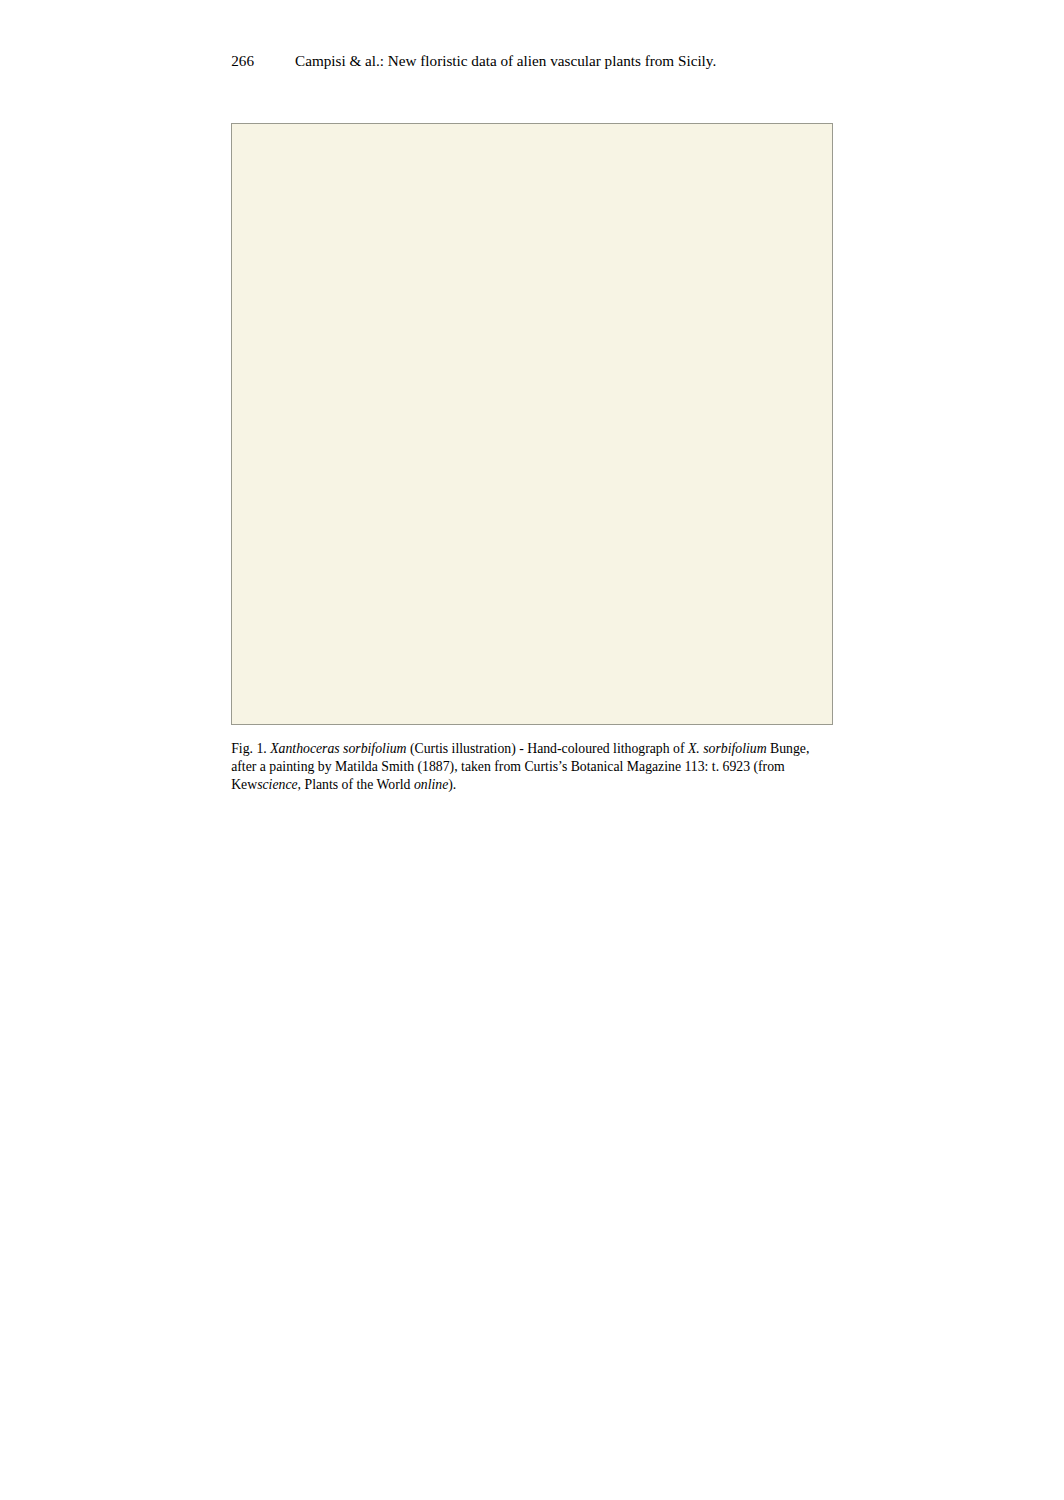266 Campisi & al.: New floristic data of alien vascular plants from Sicily.
Fig. 1. Xanthoceras sorbifolium (Curtis illustration) - Hand-coloured lithograph of X. sorbifolium Bunge, after a painting by Matilda Smith (1887), taken from Curtis’s Botanical Magazine 113: t. 6923 (from Kewscience, Plants of the World online).